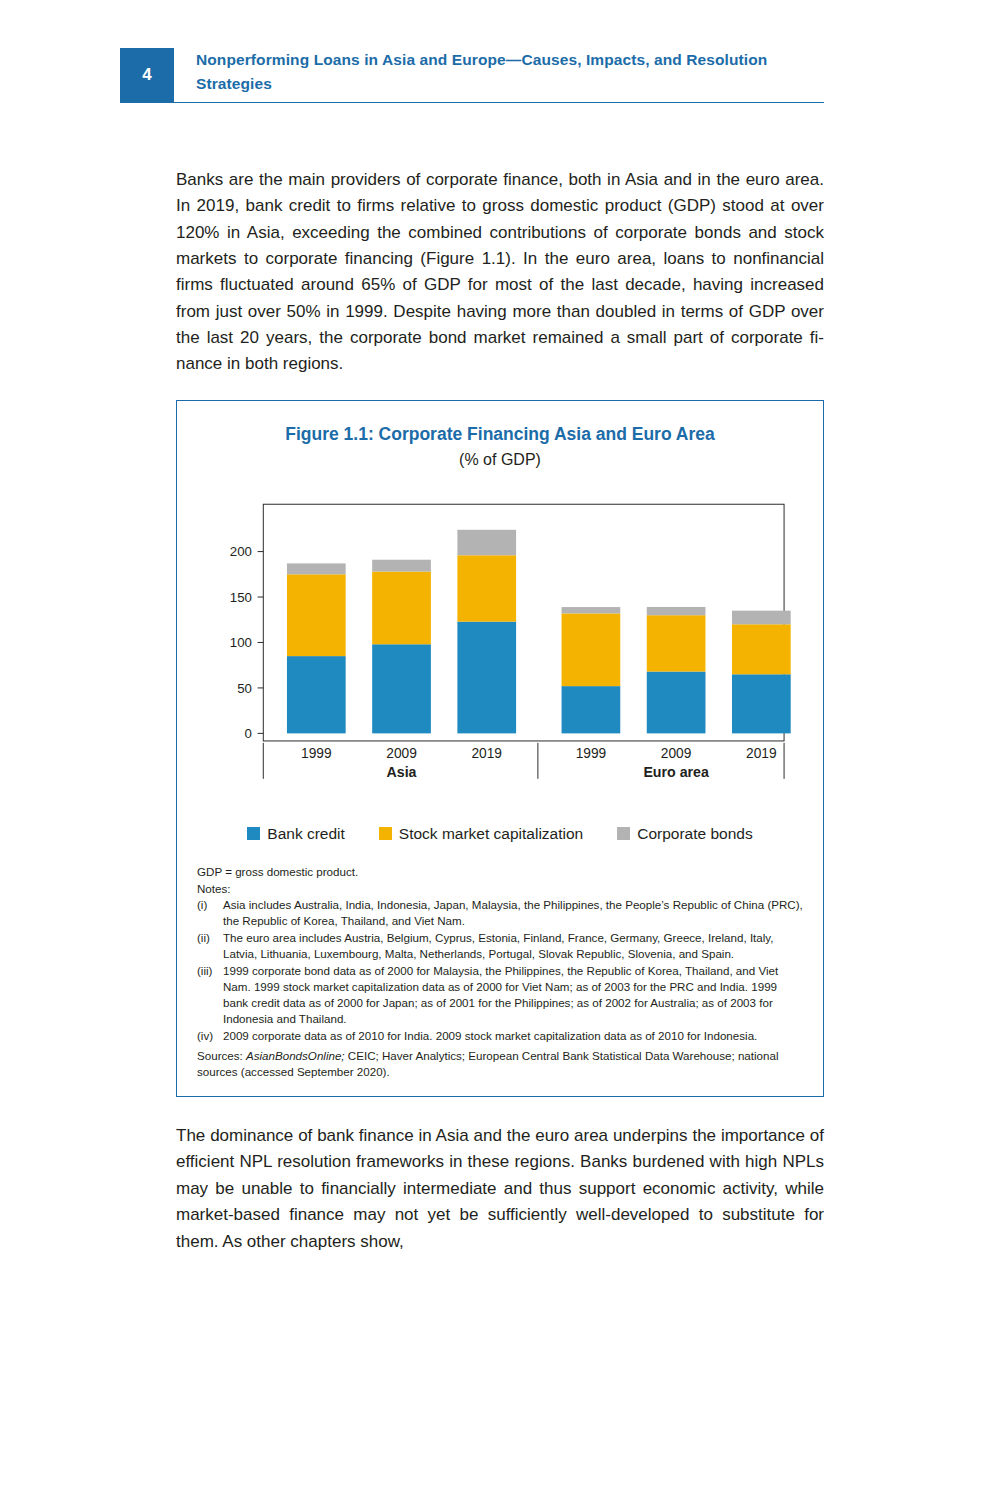4
Nonperforming Loans in Asia and Europe—Causes, Impacts, and Resolution Strategies
Banks are the main providers of corporate finance, both in Asia and in the euro area. In 2019, bank credit to firms relative to gross domestic product (GDP) stood at over 120% in Asia, exceeding the combined contributions of corporate bonds and stock markets to corporate financing (Figure 1.1). In the euro area, loans to nonfinancial firms fluctuated around 65% of GDP for most of the last decade, having increased from just over 50% in 1999. Despite having more than doubled in terms of GDP over the last 20 years, the corporate bond market remained a small part of corporate finance in both regions.
Figure 1.1: Corporate Financing Asia and Euro Area
(% of GDP)
200 150 100 50 0 1999 2009 2019 1999 2009 2019 Asia Euro area
Bank credit
Stock market capitalization
Corporate bonds
GDP = gross domestic product.
Notes:
(i) Asia includes Australia, India, Indonesia, Japan, Malaysia, the Philippines, the People’s Republic of China (PRC), the Republic of Korea, Thailand, and Viet Nam.
(ii) The euro area includes Austria, Belgium, Cyprus, Estonia, Finland, France, Germany, Greece, Ireland, Italy, Latvia, Lithuania, Luxembourg, Malta, Netherlands, Portugal, Slovak Republic, Slovenia, and Spain.
(iii) 1999 corporate bond data as of 2000 for Malaysia, the Philippines, the Republic of Korea, Thailand, and Viet Nam. 1999 stock market capitalization data as of 2000 for Viet Nam; as of 2003 for the PRC and India. 1999 bank credit data as of 2000 for Japan; as of 2001 for the Philippines; as of 2002 for Australia; as of 2003 for Indonesia and Thailand.
(iv) 2009 corporate data as of 2010 for India. 2009 stock market capitalization data as of 2010 for Indonesia.
Sources: AsianBondsOnline; CEIC; Haver Analytics; European Central Bank Statistical Data Warehouse; national sources (accessed September 2020).
The dominance of bank finance in Asia and the euro area underpins the importance of efficient NPL resolution frameworks in these regions. Banks burdened with high NPLs may be unable to financially intermediate and thus support economic activity, while market-based finance may not yet be sufficiently well-developed to substitute for them. As other chapters show,